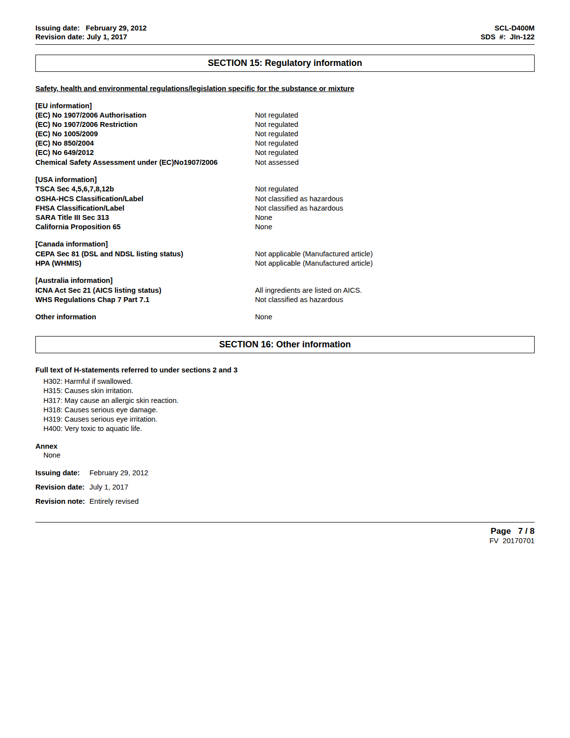Issuing date: February 29, 2012 Revision date: July 1, 2017
SCL-D400M SDS #: JIn-122
SECTION 15: Regulatory information
Safety, health and environmental regulations/legislation specific for the substance or mixture
[EU information]
| (EC) No 1907/2006 Authorisation | Not regulated |
| (EC) No 1907/2006 Restriction | Not regulated |
| (EC) No 1005/2009 | Not regulated |
| (EC) No 850/2004 | Not regulated |
| (EC) No 649/2012 | Not regulated |
| Chemical Safety Assessment under (EC)No1907/2006 | Not assessed |
[USA information]
| TSCA Sec 4,5,6,7,8,12b | Not regulated |
| OSHA-HCS Classification/Label | Not classified as hazardous |
| FHSA Classification/Label | Not classified as hazardous |
| SARA Title III Sec 313 | None |
| California Proposition 65 | None |
[Canada information]
| CEPA Sec 81 (DSL and NDSL listing status) | Not applicable (Manufactured article) |
| HPA (WHMIS) | Not applicable (Manufactured article) |
[Australia information]
| ICNA Act Sec 21 (AICS listing status) | All ingredients are listed on AICS. |
| WHS Regulations Chap 7 Part 7.1 | Not classified as hazardous |
| Other information | None |
SECTION 16: Other information
Full text of H-statements referred to under sections 2 and 3
H302: Harmful if swallowed.
H315: Causes skin irritation.
H317: May cause an allergic skin reaction.
H318: Causes serious eye damage.
H319: Causes serious eye irritation.
H400: Very toxic to aquatic life.
Annex
None
Issuing date: February 29, 2012
Revision date: July 1, 2017
Revision note: Entirely revised
Page 7 / 8
FV 20170701